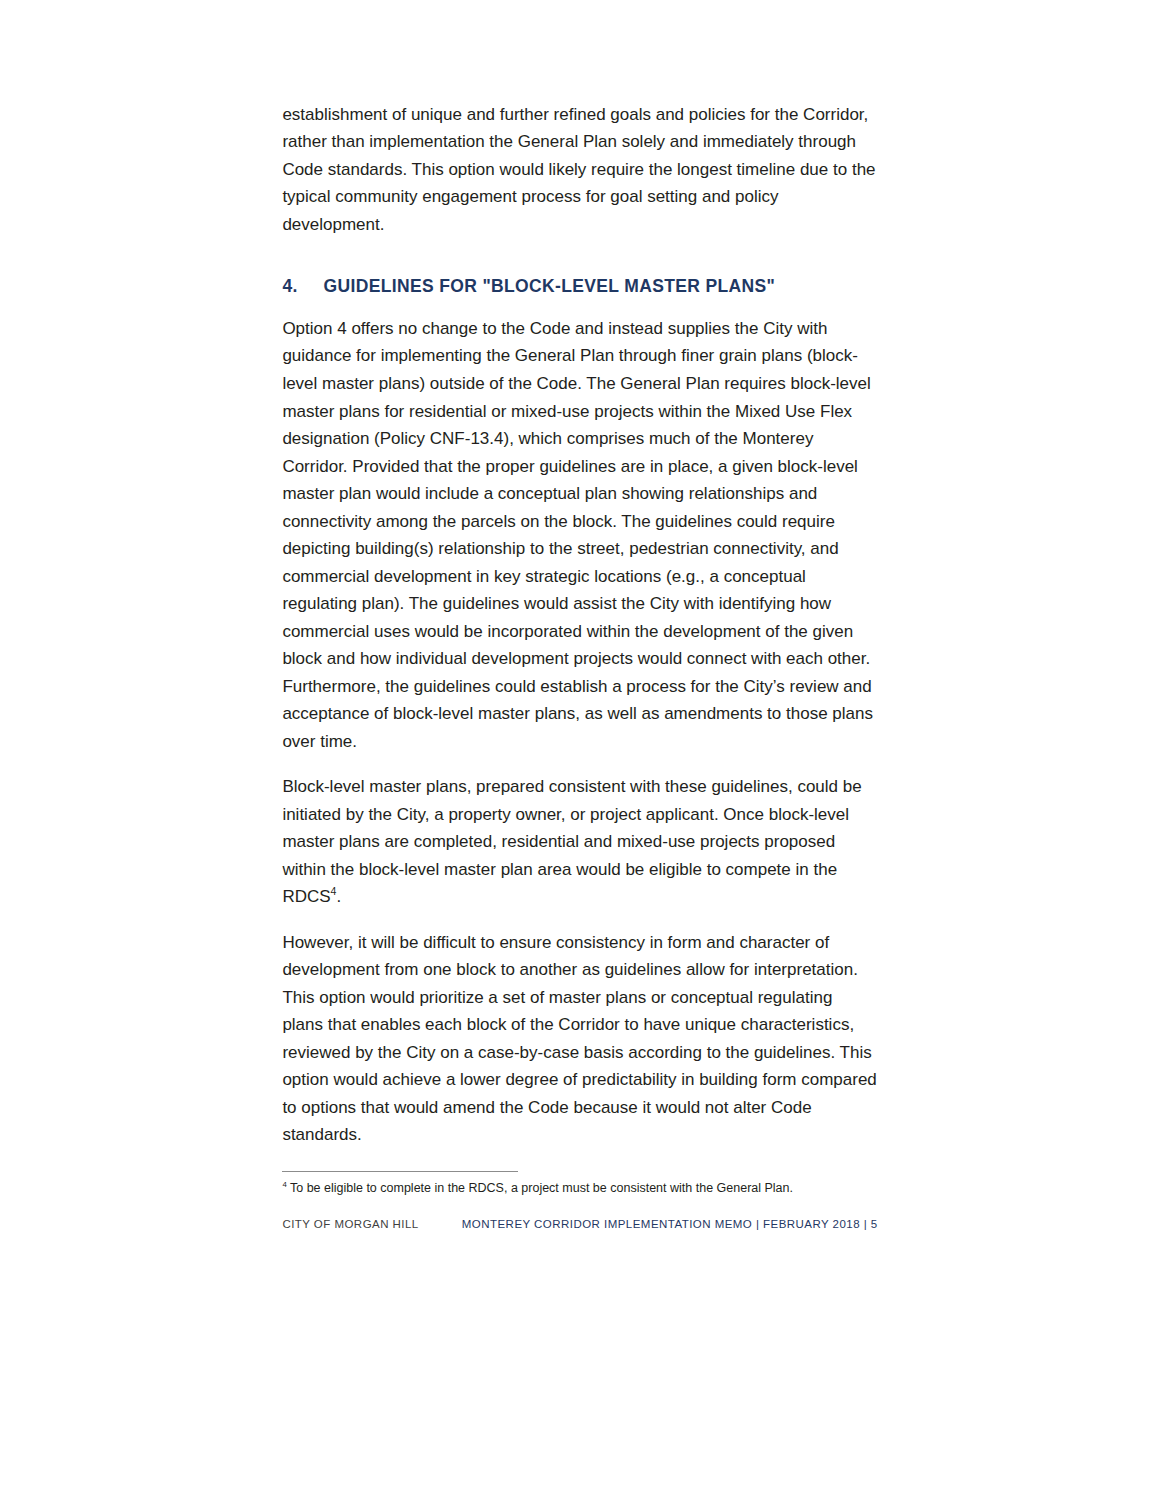establishment of unique and further refined goals and policies for the Corridor, rather than implementation the General Plan solely and immediately through Code standards. This option would likely require the longest timeline due to the typical community engagement process for goal setting and policy development.
4. Guidelines for "Block-Level Master Plans"
Option 4 offers no change to the Code and instead supplies the City with guidance for implementing the General Plan through finer grain plans (block-level master plans) outside of the Code. The General Plan requires block-level master plans for residential or mixed-use projects within the Mixed Use Flex designation (Policy CNF-13.4), which comprises much of the Monterey Corridor. Provided that the proper guidelines are in place, a given block-level master plan would include a conceptual plan showing relationships and connectivity among the parcels on the block. The guidelines could require depicting building(s) relationship to the street, pedestrian connectivity, and commercial development in key strategic locations (e.g., a conceptual regulating plan). The guidelines would assist the City with identifying how commercial uses would be incorporated within the development of the given block and how individual development projects would connect with each other. Furthermore, the guidelines could establish a process for the City’s review and acceptance of block-level master plans, as well as amendments to those plans over time.
Block-level master plans, prepared consistent with these guidelines, could be initiated by the City, a property owner, or project applicant. Once block-level master plans are completed, residential and mixed-use projects proposed within the block-level master plan area would be eligible to compete in the RDCS4.
However, it will be difficult to ensure consistency in form and character of development from one block to another as guidelines allow for interpretation. This option would prioritize a set of master plans or conceptual regulating plans that enables each block of the Corridor to have unique characteristics, reviewed by the City on a case-by-case basis according to the guidelines. This option would achieve a lower degree of predictability in building form compared to options that would amend the Code because it would not alter Code standards.
4 To be eligible to complete in the RDCS, a project must be consistent with the General Plan.
City of Morgan Hill Monterey Corridor Implementation Memo | February 2018 | 5